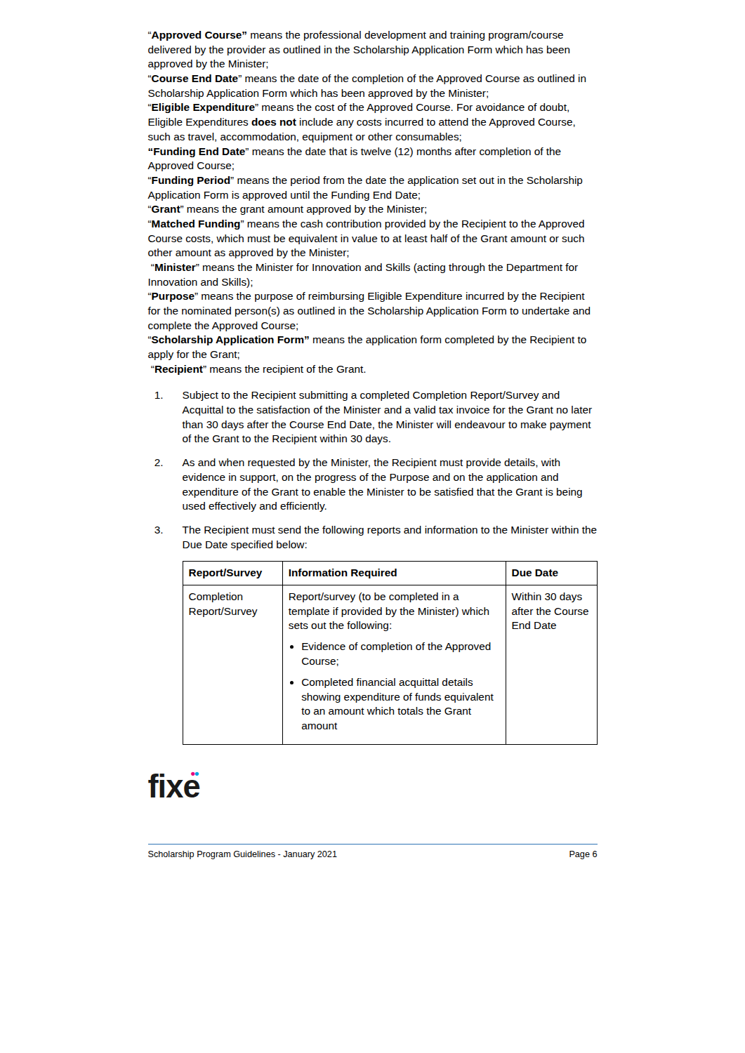“Approved Course” means the professional development and training program/course delivered by the provider as outlined in the Scholarship Application Form which has been approved by the Minister;
“Course End Date” means the date of the completion of the Approved Course as outlined in Scholarship Application Form which has been approved by the Minister;
“Eligible Expenditure” means the cost of the Approved Course. For avoidance of doubt, Eligible Expenditures does not include any costs incurred to attend the Approved Course, such as travel, accommodation, equipment or other consumables;
“Funding End Date” means the date that is twelve (12) months after completion of the Approved Course;
“Funding Period” means the period from the date the application set out in the Scholarship Application Form is approved until the Funding End Date;
“Grant” means the grant amount approved by the Minister;
“Matched Funding” means the cash contribution provided by the Recipient to the Approved Course costs, which must be equivalent in value to at least half of the Grant amount or such other amount as approved by the Minister;
“Minister” means the Minister for Innovation and Skills (acting through the Department for Innovation and Skills);
“Purpose” means the purpose of reimbursing Eligible Expenditure incurred by the Recipient for the nominated person(s) as outlined in the Scholarship Application Form to undertake and complete the Approved Course;
“Scholarship Application Form” means the application form completed by the Recipient to apply for the Grant;
“Recipient” means the recipient of the Grant.
Subject to the Recipient submitting a completed Completion Report/Survey and Acquittal to the satisfaction of the Minister and a valid tax invoice for the Grant no later than 30 days after the Course End Date, the Minister will endeavour to make payment of the Grant to the Recipient within 30 days.
As and when requested by the Minister, the Recipient must provide details, with evidence in support, on the progress of the Purpose and on the application and expenditure of the Grant to enable the Minister to be satisfied that the Grant is being used effectively and efficiently.
The Recipient must send the following reports and information to the Minister within the Due Date specified below:
| Report/Survey | Information Required | Due Date |
| --- | --- | --- |
| Completion Report/Survey | Report/survey (to be completed in a template if provided by the Minister) which sets out the following: Evidence of completion of the Approved Course; Completed financial acquittal details showing expenditure of funds equivalent to an amount which totals the Grant amount | Within 30 days after the Course End Date |
fixe••
Scholarship Program Guidelines - January 2021 Page 6